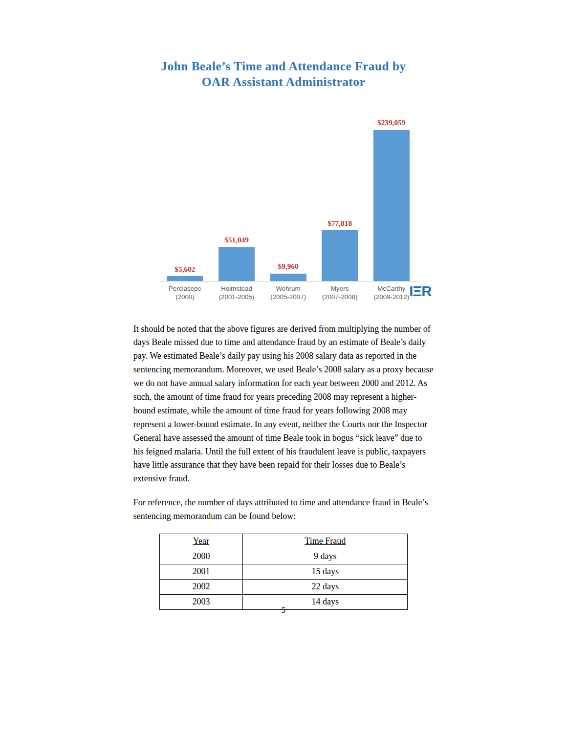John Beale’s Time and Attendance Fraud by
OAR Assistant Administrator
$5,602
$51,049
$9,960
$77,818
$239,059
Perciasepe
(2000)
Holmstead
(2001-2005)
Wehrum
(2005-2007)
Myers
(2007-2008)
McCarthy
(2009-2012)
IΞR
It should be noted that the above figures are derived from multiplying the number of days Beale missed due to time and attendance fraud by an estimate of Beale’s daily pay. We estimated Beale’s daily pay using his 2008 salary data as reported in the sentencing memorandum. Moreover, we used Beale’s 2008 salary as a proxy because we do not have annual salary information for each year between 2000 and 2012. As such, the amount of time fraud for years preceding 2008 may represent a higher-bound estimate, while the amount of time fraud for years following 2008 may represent a lower-bound estimate. In any event, neither the Courts nor the Inspector General have assessed the amount of time Beale took in bogus “sick leave” due to his feigned malaria. Until the full extent of his fraudulent leave is public, taxpayers have little assurance that they have been repaid for their losses due to Beale’s extensive fraud.
For reference, the number of days attributed to time and attendance fraud in Beale’s sentencing memorandum can be found below:
| Year | Time Fraud |
| 2000 | 9 days |
| 2001 | 15 days |
| 2002 | 22 days |
| 2003 | 14 days |
5